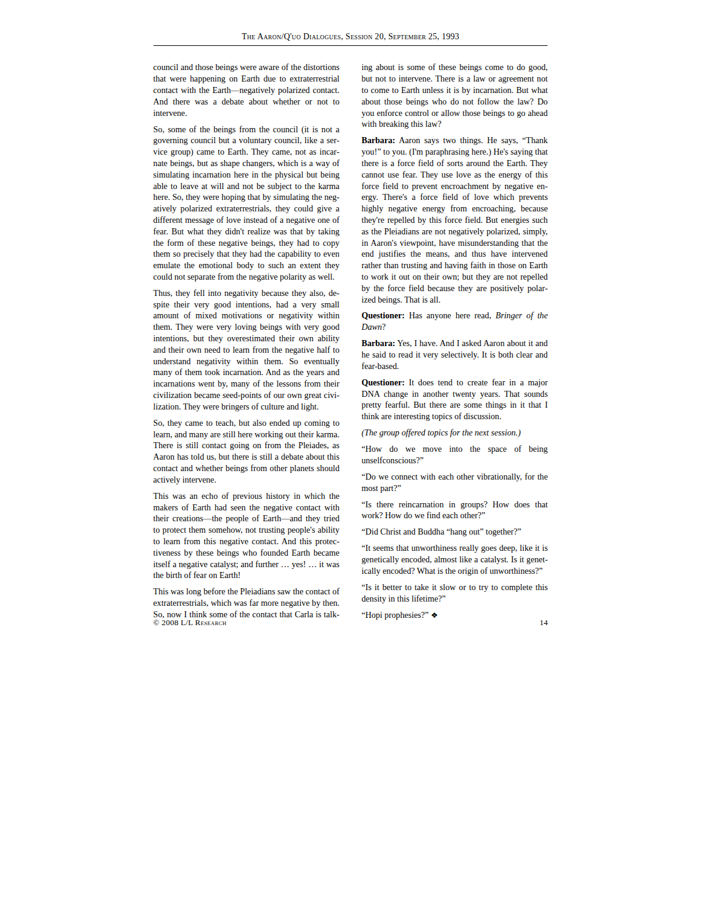The Aaron/Q'uo Dialogues, Session 20, September 25, 1993
council and those beings were aware of the distortions that were happening on Earth due to extraterrestrial contact with the Earth—negatively polarized contact. And there was a debate about whether or not to intervene.
So, some of the beings from the council (it is not a governing council but a voluntary council, like a service group) came to Earth. They came, not as incarnate beings, but as shape changers, which is a way of simulating incarnation here in the physical but being able to leave at will and not be subject to the karma here. So, they were hoping that by simulating the negatively polarized extraterrestrials, they could give a different message of love instead of a negative one of fear. But what they didn't realize was that by taking the form of these negative beings, they had to copy them so precisely that they had the capability to even emulate the emotional body to such an extent they could not separate from the negative polarity as well.
Thus, they fell into negativity because they also, despite their very good intentions, had a very small amount of mixed motivations or negativity within them. They were very loving beings with very good intentions, but they overestimated their own ability and their own need to learn from the negative half to understand negativity within them. So eventually many of them took incarnation. And as the years and incarnations went by, many of the lessons from their civilization became seed-points of our own great civilization. They were bringers of culture and light.
So, they came to teach, but also ended up coming to learn, and many are still here working out their karma. There is still contact going on from the Pleiades, as Aaron has told us, but there is still a debate about this contact and whether beings from other planets should actively intervene.
This was an echo of previous history in which the makers of Earth had seen the negative contact with their creations—the people of Earth—and they tried to protect them somehow, not trusting people's ability to learn from this negative contact. And this protectiveness by these beings who founded Earth became itself a negative catalyst; and further … yes! … it was the birth of fear on Earth!
This was long before the Pleiadians saw the contact of extraterrestrials, which was far more negative by then. So, now I think some of the contact that Carla is talking about is some of these beings come to do good, but not to intervene. There is a law or agreement not to come to Earth unless it is by incarnation. But what about those beings who do not follow the law? Do you enforce control or allow those beings to go ahead with breaking this law?
Barbara: Aaron says two things. He says, “Thank you!” to you. (I'm paraphrasing here.) He's saying that there is a force field of sorts around the Earth. They cannot use fear. They use love as the energy of this force field to prevent encroachment by negative energy. There's a force field of love which prevents highly negative energy from encroaching, because they're repelled by this force field. But energies such as the Pleiadians are not negatively polarized, simply, in Aaron's viewpoint, have misunderstanding that the end justifies the means, and thus have intervened rather than trusting and having faith in those on Earth to work it out on their own; but they are not repelled by the force field because they are positively polarized beings. That is all.
Questioner: Has anyone here read, Bringer of the Dawn?
Barbara: Yes, I have. And I asked Aaron about it and he said to read it very selectively. It is both clear and fear-based.
Questioner: It does tend to create fear in a major DNA change in another twenty years. That sounds pretty fearful. But there are some things in it that I think are interesting topics of discussion.
(The group offered topics for the next session.)
“How do we move into the space of being unselfconscious?”
“Do we connect with each other vibrationally, for the most part?”
“Is there reincarnation in groups? How does that work? How do we find each other?”
“Did Christ and Buddha “hang out” together?”
“It seems that unworthiness really goes deep, like it is genetically encoded, almost like a catalyst. Is it genetically encoded? What is the origin of unworthiness?”
“Is it better to take it slow or to try to complete this density in this lifetime?”
“Hopi prophesies?” ❖
© 2008 L/L Research 14